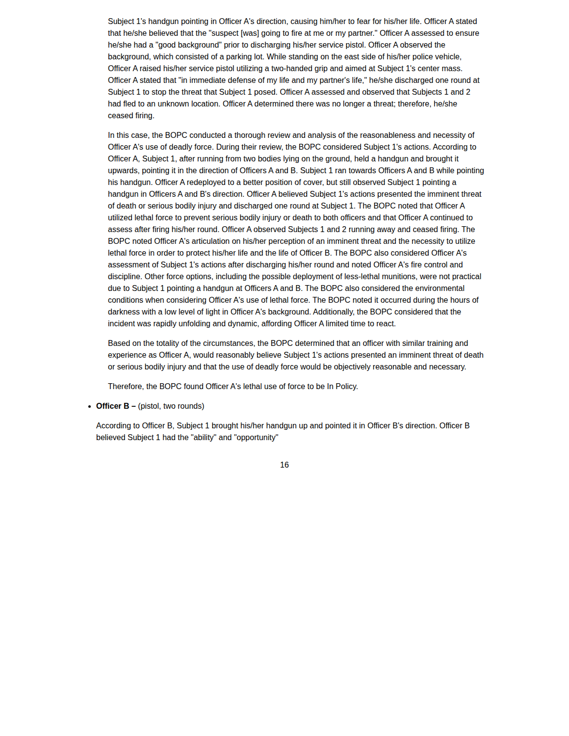Subject 1's handgun pointing in Officer A's direction, causing him/her to fear for his/her life. Officer A stated that he/she believed that the "suspect [was] going to fire at me or my partner." Officer A assessed to ensure he/she had a "good background" prior to discharging his/her service pistol. Officer A observed the background, which consisted of a parking lot. While standing on the east side of his/her police vehicle, Officer A raised his/her service pistol utilizing a two-handed grip and aimed at Subject 1's center mass. Officer A stated that "in immediate defense of my life and my partner's life," he/she discharged one round at Subject 1 to stop the threat that Subject 1 posed. Officer A assessed and observed that Subjects 1 and 2 had fled to an unknown location. Officer A determined there was no longer a threat; therefore, he/she ceased firing.
In this case, the BOPC conducted a thorough review and analysis of the reasonableness and necessity of Officer A's use of deadly force. During their review, the BOPC considered Subject 1's actions. According to Officer A, Subject 1, after running from two bodies lying on the ground, held a handgun and brought it upwards, pointing it in the direction of Officers A and B. Subject 1 ran towards Officers A and B while pointing his handgun. Officer A redeployed to a better position of cover, but still observed Subject 1 pointing a handgun in Officers A and B's direction. Officer A believed Subject 1's actions presented the imminent threat of death or serious bodily injury and discharged one round at Subject 1. The BOPC noted that Officer A utilized lethal force to prevent serious bodily injury or death to both officers and that Officer A continued to assess after firing his/her round. Officer A observed Subjects 1 and 2 running away and ceased firing. The BOPC noted Officer A's articulation on his/her perception of an imminent threat and the necessity to utilize lethal force in order to protect his/her life and the life of Officer B. The BOPC also considered Officer A's assessment of Subject 1's actions after discharging his/her round and noted Officer A's fire control and discipline. Other force options, including the possible deployment of less-lethal munitions, were not practical due to Subject 1 pointing a handgun at Officers A and B. The BOPC also considered the environmental conditions when considering Officer A's use of lethal force. The BOPC noted it occurred during the hours of darkness with a low level of light in Officer A's background. Additionally, the BOPC considered that the incident was rapidly unfolding and dynamic, affording Officer A limited time to react.
Based on the totality of the circumstances, the BOPC determined that an officer with similar training and experience as Officer A, would reasonably believe Subject 1's actions presented an imminent threat of death or serious bodily injury and that the use of deadly force would be objectively reasonable and necessary.
Therefore, the BOPC found Officer A's lethal use of force to be In Policy.
Officer B – (pistol, two rounds)
According to Officer B, Subject 1 brought his/her handgun up and pointed it in Officer B's direction. Officer B believed Subject 1 had the "ability" and "opportunity"
16